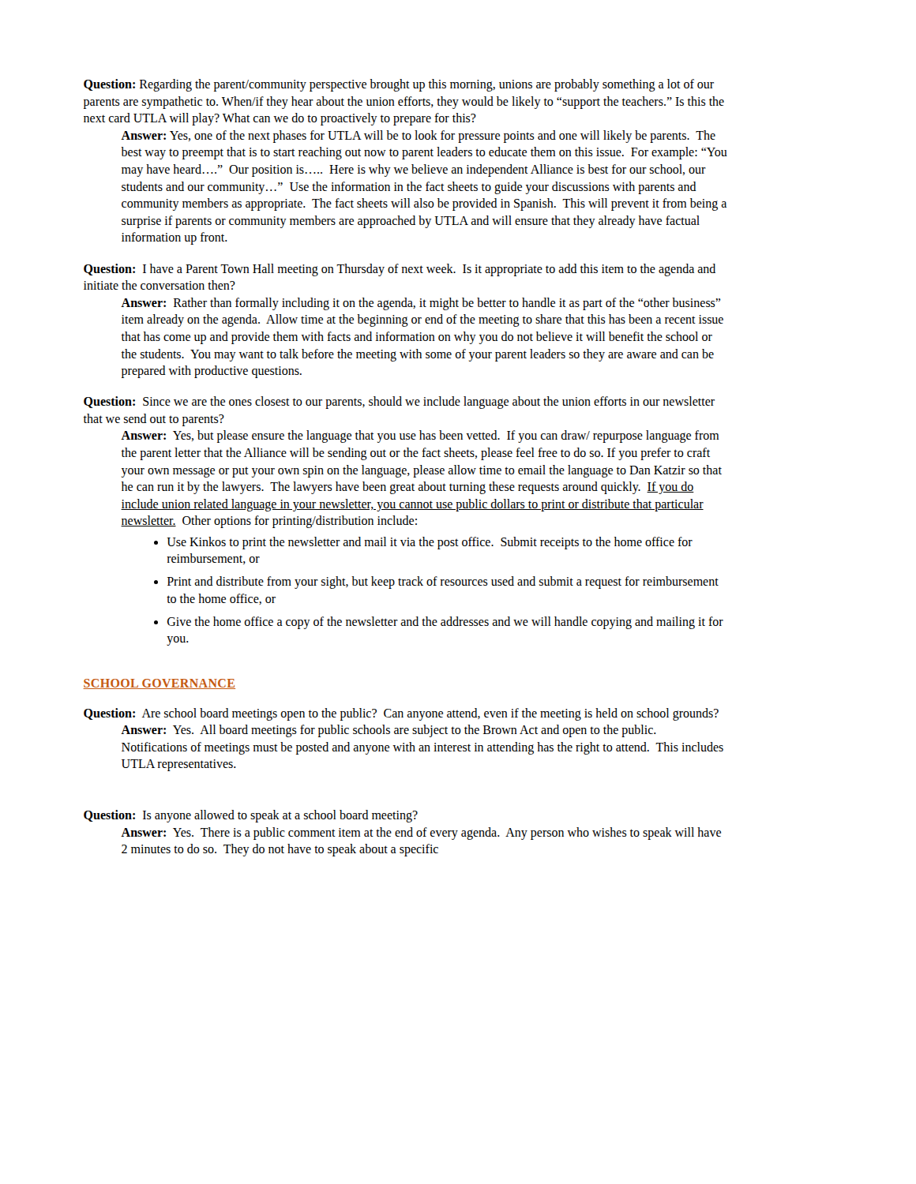Question: Regarding the parent/community perspective brought up this morning, unions are probably something a lot of our parents are sympathetic to. When/if they hear about the union efforts, they would be likely to “support the teachers.” Is this the next card UTLA will play? What can we do to proactively to prepare for this?
Answer: Yes, one of the next phases for UTLA will be to look for pressure points and one will likely be parents. The best way to preempt that is to start reaching out now to parent leaders to educate them on this issue. For example: “You may have heard….” Our position is….. Here is why we believe an independent Alliance is best for our school, our students and our community…” Use the information in the fact sheets to guide your discussions with parents and community members as appropriate. The fact sheets will also be provided in Spanish. This will prevent it from being a surprise if parents or community members are approached by UTLA and will ensure that they already have factual information up front.
Question: I have a Parent Town Hall meeting on Thursday of next week. Is it appropriate to add this item to the agenda and initiate the conversation then?
Answer: Rather than formally including it on the agenda, it might be better to handle it as part of the “other business” item already on the agenda. Allow time at the beginning or end of the meeting to share that this has been a recent issue that has come up and provide them with facts and information on why you do not believe it will benefit the school or the students. You may want to talk before the meeting with some of your parent leaders so they are aware and can be prepared with productive questions.
Question: Since we are the ones closest to our parents, should we include language about the union efforts in our newsletter that we send out to parents?
Answer: Yes, but please ensure the language that you use has been vetted. If you can draw/ repurpose language from the parent letter that the Alliance will be sending out or the fact sheets, please feel free to do so. If you prefer to craft your own message or put your own spin on the language, please allow time to email the language to Dan Katzir so that he can run it by the lawyers. The lawyers have been great about turning these requests around quickly. If you do include union related language in your newsletter, you cannot use public dollars to print or distribute that particular newsletter. Other options for printing/distribution include:
Use Kinkos to print the newsletter and mail it via the post office. Submit receipts to the home office for reimbursement, or
Print and distribute from your sight, but keep track of resources used and submit a request for reimbursement to the home office, or
Give the home office a copy of the newsletter and the addresses and we will handle copying and mailing it for you.
SCHOOL GOVERNANCE
Question: Are school board meetings open to the public? Can anyone attend, even if the meeting is held on school grounds?
Answer: Yes. All board meetings for public schools are subject to the Brown Act and open to the public. Notifications of meetings must be posted and anyone with an interest in attending has the right to attend. This includes UTLA representatives.
Question: Is anyone allowed to speak at a school board meeting?
Answer: Yes. There is a public comment item at the end of every agenda. Any person who wishes to speak will have 2 minutes to do so. They do not have to speak about a specific